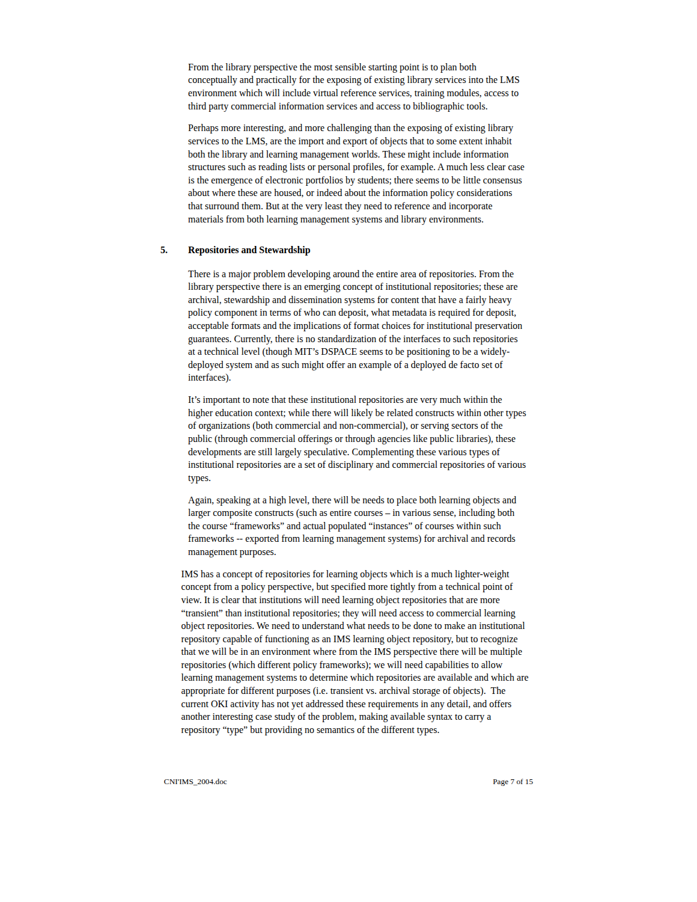From the library perspective the most sensible starting point is to plan both conceptually and practically for the exposing of existing library services into the LMS environment which will include virtual reference services, training modules, access to third party commercial information services and access to bibliographic tools.
Perhaps more interesting, and more challenging than the exposing of existing library services to the LMS, are the import and export of objects that to some extent inhabit both the library and learning management worlds. These might include information structures such as reading lists or personal profiles, for example. A much less clear case is the emergence of electronic portfolios by students; there seems to be little consensus about where these are housed, or indeed about the information policy considerations that surround them. But at the very least they need to reference and incorporate materials from both learning management systems and library environments.
5. Repositories and Stewardship
There is a major problem developing around the entire area of repositories. From the library perspective there is an emerging concept of institutional repositories; these are archival, stewardship and dissemination systems for content that have a fairly heavy policy component in terms of who can deposit, what metadata is required for deposit, acceptable formats and the implications of format choices for institutional preservation guarantees. Currently, there is no standardization of the interfaces to such repositories at a technical level (though MIT’s DSPACE seems to be positioning to be a widely-deployed system and as such might offer an example of a deployed de facto set of interfaces).
It’s important to note that these institutional repositories are very much within the higher education context; while there will likely be related constructs within other types of organizations (both commercial and non-commercial), or serving sectors of the public (through commercial offerings or through agencies like public libraries), these developments are still largely speculative. Complementing these various types of institutional repositories are a set of disciplinary and commercial repositories of various types.
Again, speaking at a high level, there will be needs to place both learning objects and larger composite constructs (such as entire courses – in various sense, including both the course “frameworks” and actual populated “instances” of courses within such frameworks -- exported from learning management systems) for archival and records management purposes.
IMS has a concept of repositories for learning objects which is a much lighter-weight concept from a policy perspective, but specified more tightly from a technical point of view. It is clear that institutions will need learning object repositories that are more “transient” than institutional repositories; they will need access to commercial learning object repositories. We need to understand what needs to be done to make an institutional repository capable of functioning as an IMS learning object repository, but to recognize that we will be in an environment where from the IMS perspective there will be multiple repositories (which different policy frameworks); we will need capabilities to allow learning management systems to determine which repositories are available and which are appropriate for different purposes (i.e. transient vs. archival storage of objects). The current OKI activity has not yet addressed these requirements in any detail, and offers another interesting case study of the problem, making available syntax to carry a repository “type” but providing no semantics of the different types.
CNI'IMS_2004.doc
Page 7 of 15